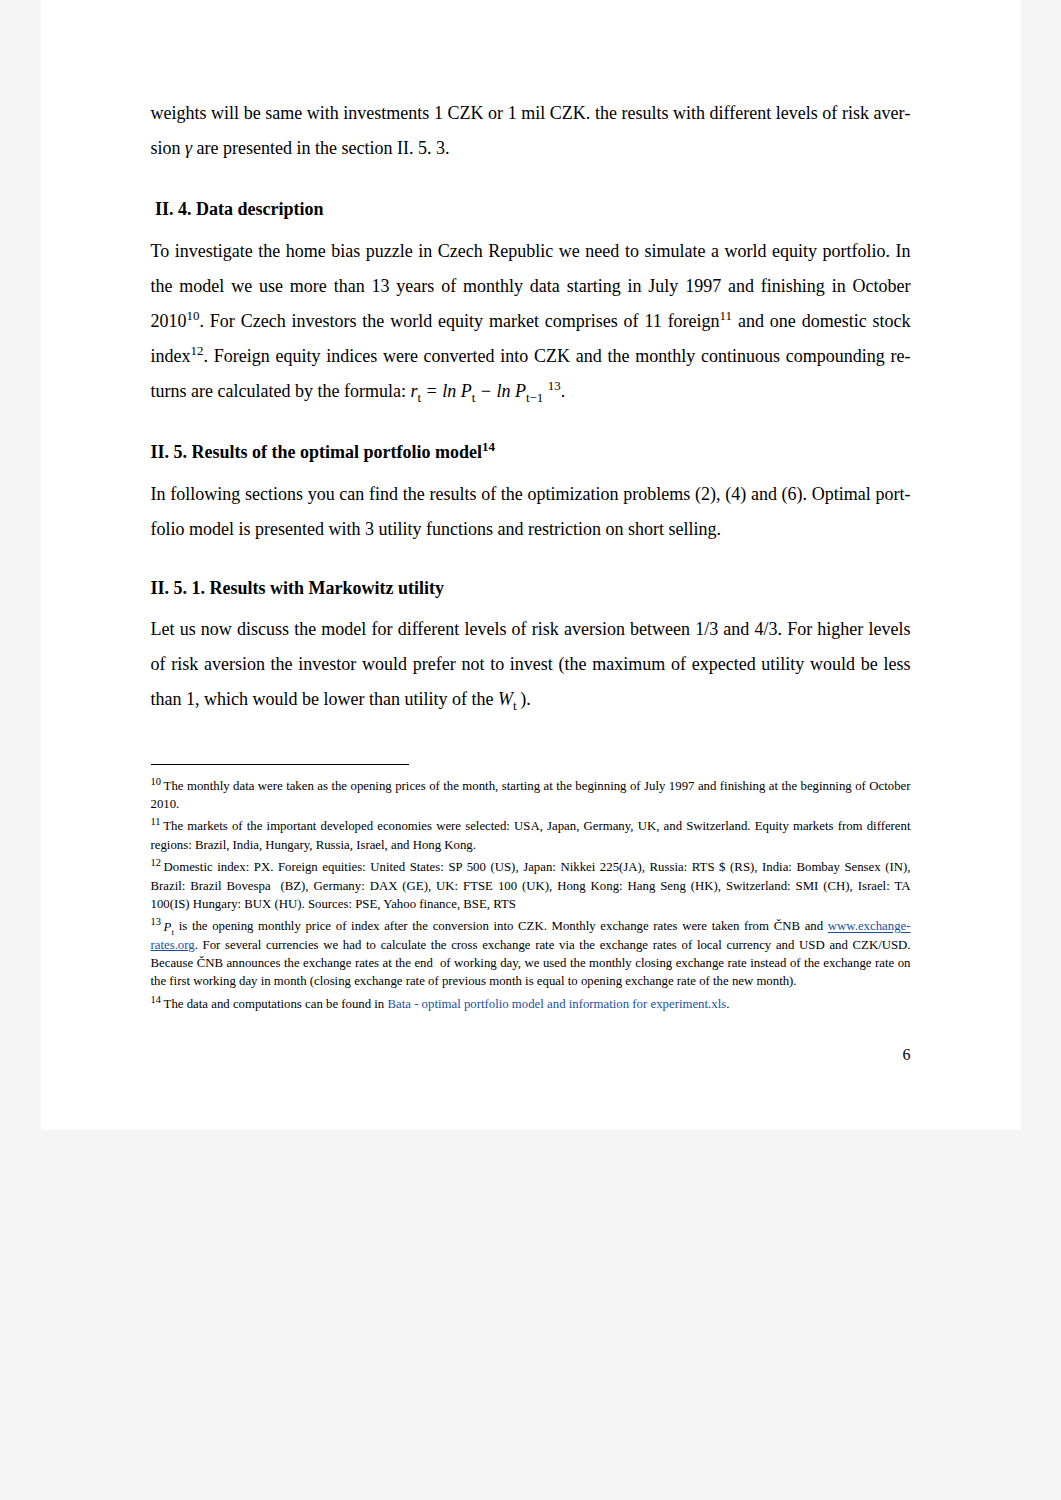weights will be same with investments 1 CZK or 1 mil CZK. the results with different levels of risk aversion γ are presented in the section II. 5. 3.
II. 4. Data description
To investigate the home bias puzzle in Czech Republic we need to simulate a world equity portfolio. In the model we use more than 13 years of monthly data starting in July 1997 and finishing in October 201010. For Czech investors the world equity market comprises of 11 foreign11 and one domestic stock index12. Foreign equity indices were converted into CZK and the monthly continuous compounding returns are calculated by the formula: rt = ln Pt − ln Pt−1 13.
II. 5. Results of the optimal portfolio model14
In following sections you can find the results of the optimization problems (2), (4) and (6). Optimal portfolio model is presented with 3 utility functions and restriction on short selling.
II. 5. 1. Results with Markowitz utility
Let us now discuss the model for different levels of risk aversion between 1/3 and 4/3. For higher levels of risk aversion the investor would prefer not to invest (the maximum of expected utility would be less than 1, which would be lower than utility of the Wt ).
10 The monthly data were taken as the opening prices of the month, starting at the beginning of July 1997 and finishing at the beginning of October 2010.
11 The markets of the important developed economies were selected: USA, Japan, Germany, UK, and Switzerland. Equity markets from different regions: Brazil, India, Hungary, Russia, Israel, and Hong Kong.
12 Domestic index: PX. Foreign equities: United States: SP 500 (US), Japan: Nikkei 225(JA), Russia: RTS $ (RS), India: Bombay Sensex (IN), Brazil: Brazil Bovespa (BZ), Germany: DAX (GE), UK: FTSE 100 (UK), Hong Kong: Hang Seng (HK), Switzerland: SMI (CH), Israel: TA 100(IS) Hungary: BUX (HU). Sources: PSE, Yahoo finance, BSE, RTS
13 Pt is the opening monthly price of index after the conversion into CZK. Monthly exchange rates were taken from ČNB and www.exchange-rates.org. For several currencies we had to calculate the cross exchange rate via the exchange rates of local currency and USD and CZK/USD. Because ČNB announces the exchange rates at the end of working day, we used the monthly closing exchange rate instead of the exchange rate on the first working day in month (closing exchange rate of previous month is equal to opening exchange rate of the new month).
14 The data and computations can be found in Bata - optimal portfolio model and information for experiment.xls.
6